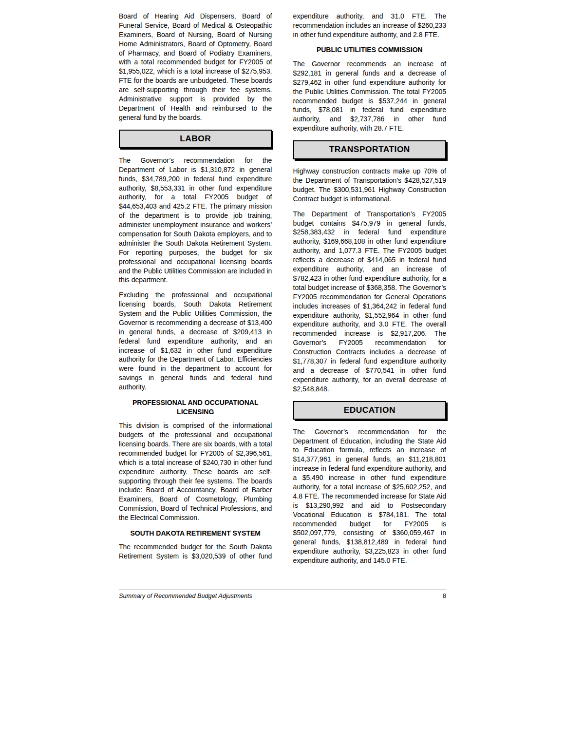Board of Hearing Aid Dispensers, Board of Funeral Service, Board of Medical & Osteopathic Examiners, Board of Nursing, Board of Nursing Home Administrators, Board of Optometry, Board of Pharmacy, and Board of Podiatry Examiners, with a total recommended budget for FY2005 of $1,955,022, which is a total increase of $275,953. FTE for the boards are unbudgeted. These boards are self-supporting through their fee systems. Administrative support is provided by the Department of Health and reimbursed to the general fund by the boards.
LABOR
The Governor’s recommendation for the Department of Labor is $1,310,872 in general funds, $34,789,200 in federal fund expenditure authority, $8,553,331 in other fund expenditure authority, for a total FY2005 budget of $44,653,403 and 425.2 FTE. The primary mission of the department is to provide job training, administer unemployment insurance and workers’ compensation for South Dakota employers, and to administer the South Dakota Retirement System. For reporting purposes, the budget for six professional and occupational licensing boards and the Public Utilities Commission are included in this department.
Excluding the professional and occupational licensing boards, South Dakota Retirement System and the Public Utilities Commission, the Governor is recommending a decrease of $13,400 in general funds, a decrease of $209,413 in federal fund expenditure authority, and an increase of $1,632 in other fund expenditure authority for the Department of Labor. Efficiencies were found in the department to account for savings in general funds and federal fund authority.
PROFESSIONAL AND OCCUPATIONAL LICENSING
This division is comprised of the informational budgets of the professional and occupational licensing boards. There are six boards, with a total recommended budget for FY2005 of $2,396,561, which is a total increase of $240,730 in other fund expenditure authority. These boards are self-supporting through their fee systems. The boards include: Board of Accountancy, Board of Barber Examiners, Board of Cosmetology, Plumbing Commission, Board of Technical Professions, and the Electrical Commission.
SOUTH DAKOTA RETIREMENT SYSTEM
The recommended budget for the South Dakota Retirement System is $3,020,539 of other fund expenditure authority, and 31.0 FTE. The recommendation includes an increase of $260,233 in other fund expenditure authority, and 2.8 FTE.
PUBLIC UTILITIES COMMISSION
The Governor recommends an increase of $292,181 in general funds and a decrease of $279,462 in other fund expenditure authority for the Public Utilities Commission. The total FY2005 recommended budget is $537,244 in general funds, $78,081 in federal fund expenditure authority, and $2,737,786 in other fund expenditure authority, with 28.7 FTE.
TRANSPORTATION
Highway construction contracts make up 70% of the Department of Transportation’s $428,527,519 budget. The $300,531,961 Highway Construction Contract budget is informational.
The Department of Transportation’s FY2005 budget contains $475,979 in general funds, $258,383,432 in federal fund expenditure authority, $169,668,108 in other fund expenditure authority, and 1,077.3 FTE. The FY2005 budget reflects a decrease of $414,065 in federal fund expenditure authority, and an increase of $782,423 in other fund expenditure authority, for a total budget increase of $368,358. The Governor’s FY2005 recommendation for General Operations includes increases of $1,364,242 in federal fund expenditure authority, $1,552,964 in other fund expenditure authority, and 3.0 FTE. The overall recommended increase is $2,917,206. The Governor’s FY2005 recommendation for Construction Contracts includes a decrease of $1,778,307 in federal fund expenditure authority and a decrease of $770,541 in other fund expenditure authority, for an overall decrease of $2,548,848.
EDUCATION
The Governor’s recommendation for the Department of Education, including the State Aid to Education formula, reflects an increase of $14,377,961 in general funds, an $11,218,801 increase in federal fund expenditure authority, and a $5,490 increase in other fund expenditure authority, for a total increase of $25,602,252, and 4.8 FTE. The recommended increase for State Aid is $13,290,992 and aid to Postsecondary Vocational Education is $784,181. The total recommended budget for FY2005 is $502,097,779, consisting of $360,059,467 in general funds, $138,812,489 in federal fund expenditure authority, $3,225,823 in other fund expenditure authority, and 145.0 FTE.
8 Summary of Recommended Budget Adjustments